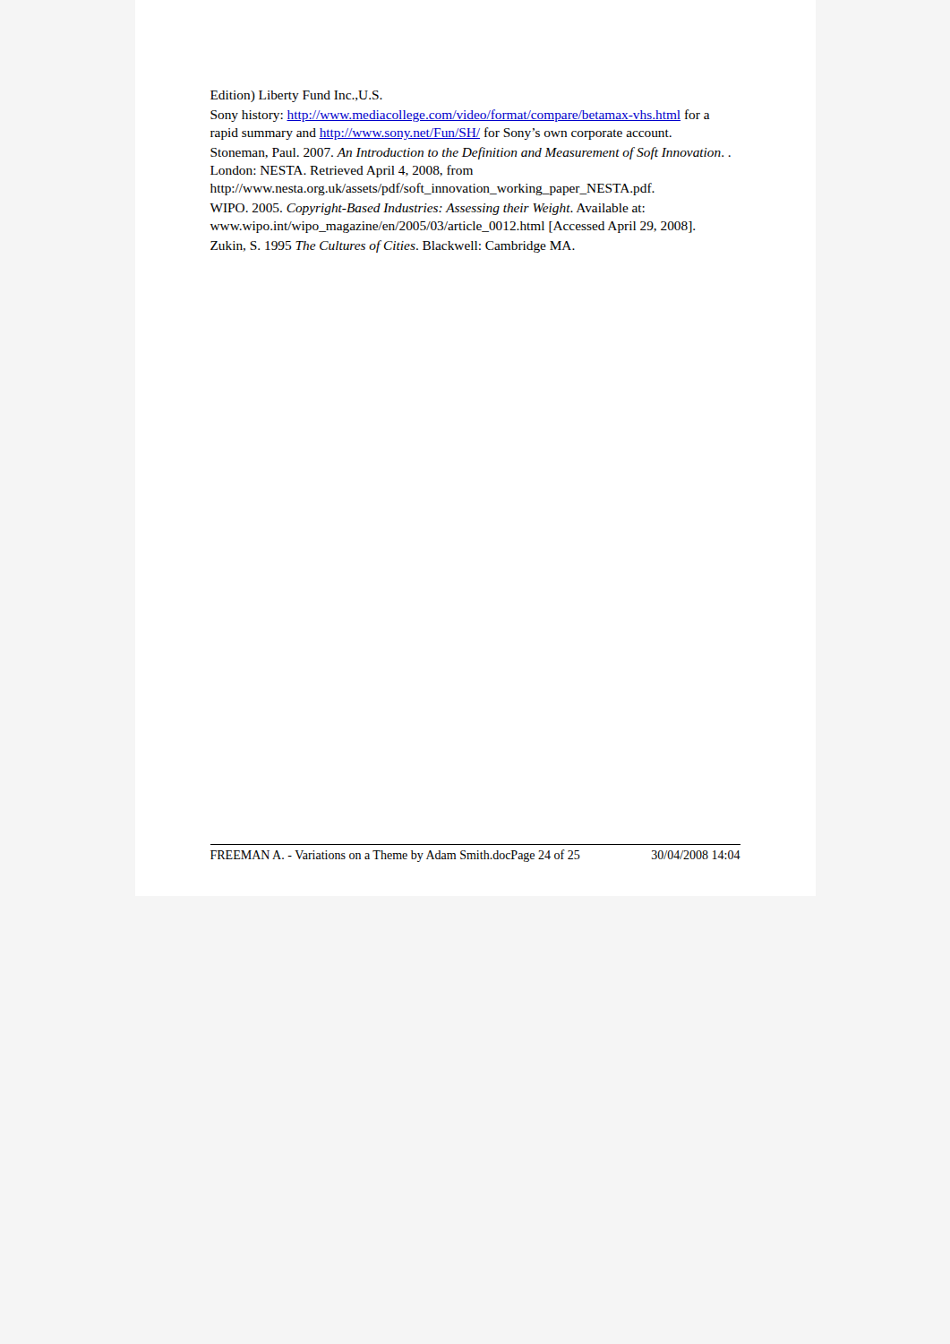Edition) Liberty Fund Inc.,U.S.
Sony history: http://www.mediacollege.com/video/format/compare/betamax-vhs.html for a rapid summary and http://www.sony.net/Fun/SH/ for Sony’s own corporate account.
Stoneman, Paul. 2007. An Introduction to the Definition and Measurement of Soft Innovation. . London: NESTA. Retrieved April 4, 2008, from http://www.nesta.org.uk/assets/pdf/soft_innovation_working_paper_NESTA.pdf.
WIPO. 2005. Copyright-Based Industries: Assessing their Weight. Available at: www.wipo.int/wipo_magazine/en/2005/03/article_0012.html [Accessed April 29, 2008].
Zukin, S. 1995 The Cultures of Cities. Blackwell: Cambridge MA.
FREEMAN A. - Variations on a Theme by Adam Smith.docPage 24 of 25 30/04/2008 14:04